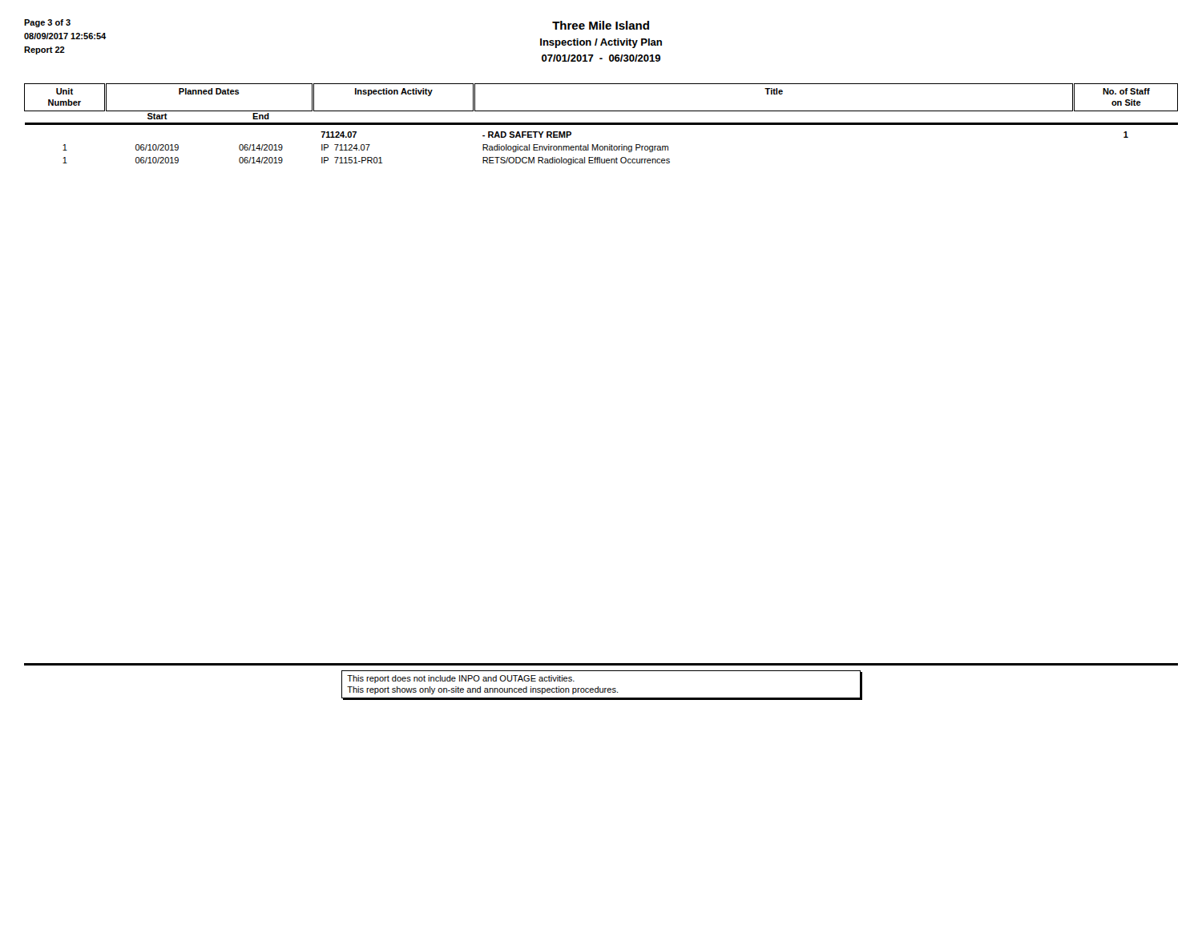Page 3 of 3
08/09/2017 12:56:54
Report 22
Three Mile Island
Inspection / Activity Plan
07/01/2017 - 06/30/2019
| Unit Number | Planned Dates | Inspection Activity | Title | No. of Staff on Site |
| --- | --- | --- | --- | --- |
| | Start | End | | | |
| | | | 71124.07 | - RAD SAFETY REMP | 1 |
| 1 | 06/10/2019 | 06/14/2019 | IP 71124.07 | Radiological Environmental Monitoring Program | |
| 1 | 06/10/2019 | 06/14/2019 | IP 71151-PR01 | RETS/ODCM Radiological Effluent Occurrences | |
This report does not include INPO and OUTAGE activities.
This report shows only on-site and announced inspection procedures.